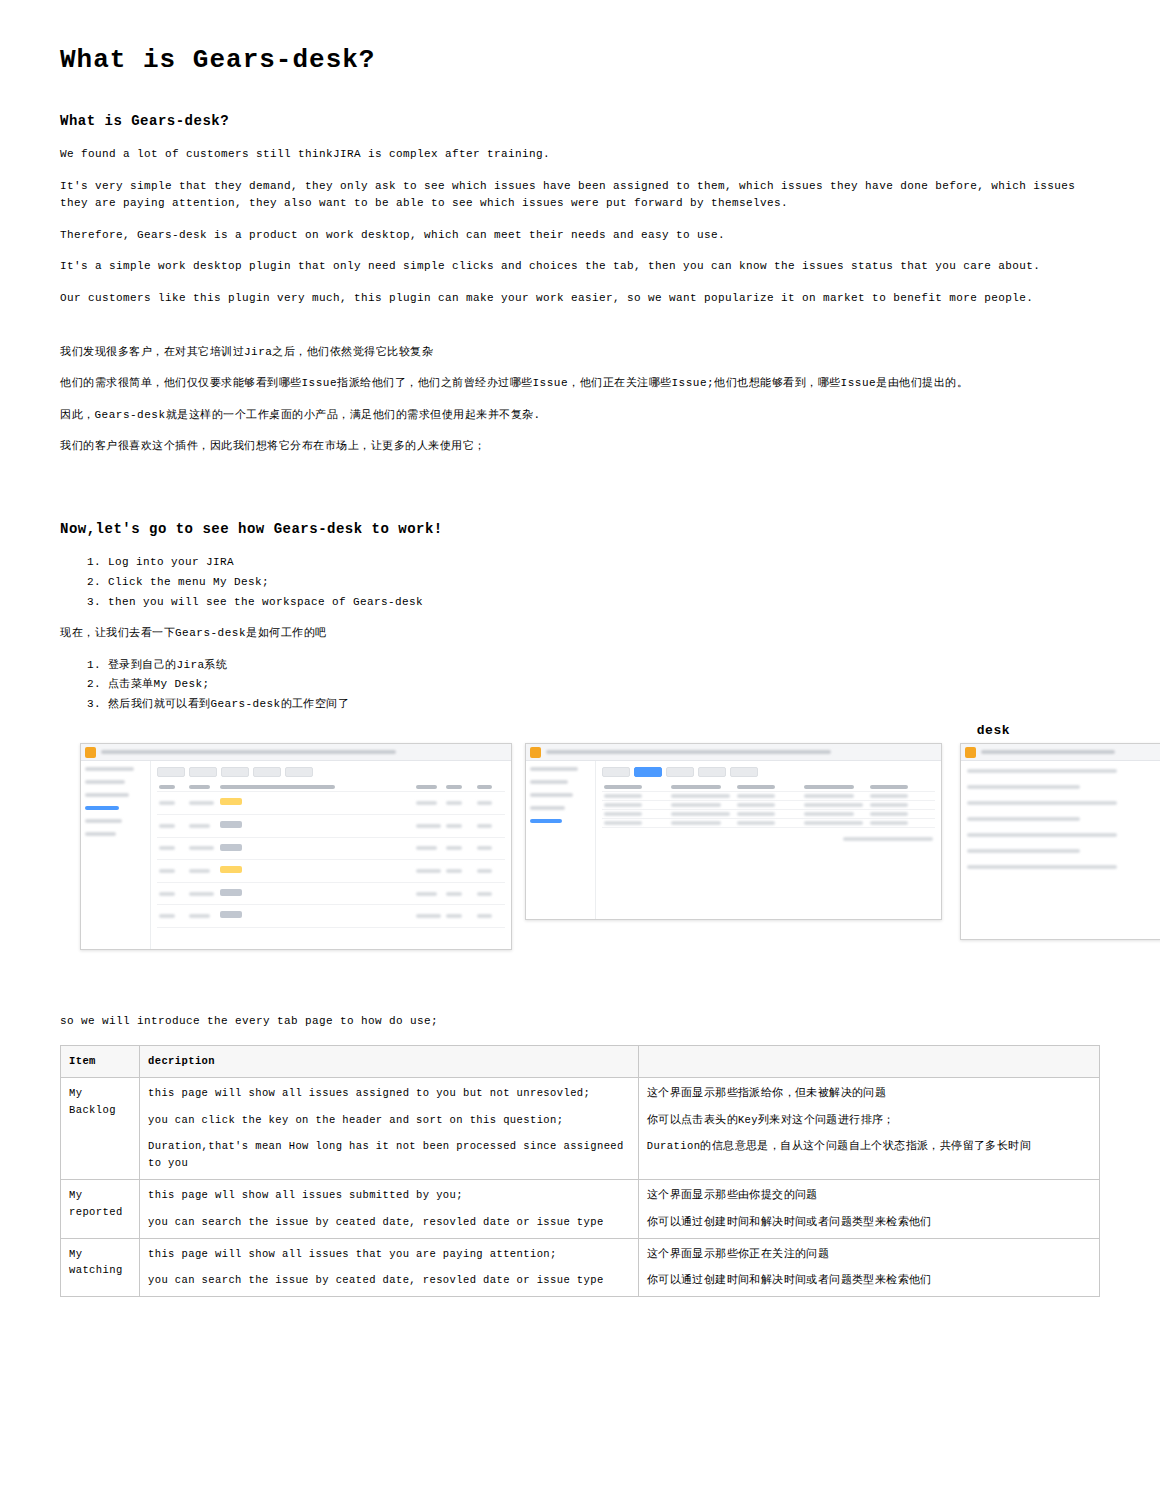What is Gears-desk?
What is Gears-desk?
We found a lot of customers still thinkJIRA is complex after training.
It's very simple that they demand, they only ask to see which issues have been assigned to them, which issues they have done before, which issues they are paying attention, they also want to be able to see which issues were put forward by themselves.
Therefore, Gears-desk is a product on work desktop, which can meet their needs and easy to use.
It's a simple work desktop plugin that only need simple clicks and choices the tab, then you can know the issues status that you care about.
Our customers like this plugin very much, this plugin can make your work easier, so we want popularize it on market to benefit more people.
我们发现很多客户，在对其它培训过Jira之后，他们依然觉得它比较复杂
他们的需求很简单，他们仅仅要求能够看到哪些Issue指派给他们了，他们之前曾经办过哪些Issue，他们正在关注哪些Issue;他们也想能够看到，哪些Issue是由他们提出的。
因此，Gears-desk就是这样的一个工作桌面的小产品，满足他们的需求但使用起来并不复杂.
我们的客户很喜欢这个插件，因此我们想将它分布在市场上，让更多的人来使用它；
Now,let's go to see how Gears-desk to work!
Log into your JIRA
Click the menu My Desk;
then you will see the workspace of Gears-desk
现在，让我们去看一下Gears-desk是如何工作的吧
登录到自己的Jira系统
点击菜单My Desk;
然后我们就可以看到Gears-desk的工作空间了
desk
so we will introduce the every tab page to how do use;
| Item | decription | |
| --- | --- | --- |
| My Backlog | this page will show all issues assigned to you but not unresovled; you can click the key on the header and sort on this question; Duration,that's mean How long has it not been processed since assigneed to you | 这个界面显示那些指派给你，但未被解决的问题 你可以点击表头的Key列来对这个问题进行排序； Duration的信息意思是，自从这个问题自上个状态指派，共停留了多长时间 |
| My reported | this page wll show all issues submitted by you; you can search the issue by ceated date, resovled date or issue type | 这个界面显示那些由你提交的问题 你可以通过创建时间和解决时间或者问题类型来检索他们 |
| My watching | this page will show all issues that you are paying attention; you can search the issue by ceated date, resovled date or issue type | 这个界面显示那些你正在关注的问题 你可以通过创建时间和解决时间或者问题类型来检索他们 |